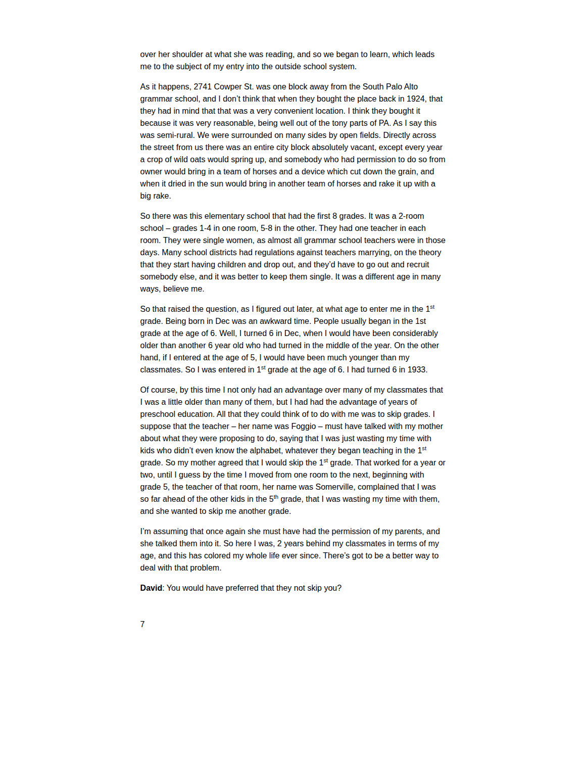over her shoulder at what she was reading, and so we began to learn, which leads me to the subject of my entry into the outside school system.
As it happens, 2741 Cowper St. was one block away from the South Palo Alto grammar school, and I don’t think that when they bought the place back in 1924, that they had in mind that that was a very convenient location. I think they bought it because it was very reasonable, being well out of the tony parts of PA. As I say this was semi-rural. We were surrounded on many sides by open fields. Directly across the street from us there was an entire city block absolutely vacant, except every year a crop of wild oats would spring up, and somebody who had permission to do so from owner would bring in a team of horses and a device which cut down the grain, and when it dried in the sun would bring in another team of horses and rake it up with a big rake.
So there was this elementary school that had the first 8 grades. It was a 2-room school – grades 1-4 in one room, 5-8 in the other. They had one teacher in each room. They were single women, as almost all grammar school teachers were in those days. Many school districts had regulations against teachers marrying, on the theory that they start having children and drop out, and they’d have to go out and recruit somebody else, and it was better to keep them single. It was a different age in many ways, believe me.
So that raised the question, as I figured out later, at what age to enter me in the 1st grade. Being born in Dec was an awkward time. People usually began in the 1st grade at the age of 6. Well, I turned 6 in Dec, when I would have been considerably older than another 6 year old who had turned in the middle of the year. On the other hand, if I entered at the age of 5, I would have been much younger than my classmates. So I was entered in 1st grade at the age of 6. I had turned 6 in 1933.
Of course, by this time I not only had an advantage over many of my classmates that I was a little older than many of them, but I had had the advantage of years of preschool education. All that they could think of to do with me was to skip grades. I suppose that the teacher – her name was Foggio – must have talked with my mother about what they were proposing to do, saying that I was just wasting my time with kids who didn’t even know the alphabet, whatever they began teaching in the 1st grade. So my mother agreed that I would skip the 1st grade. That worked for a year or two, until I guess by the time I moved from one room to the next, beginning with grade 5, the teacher of that room, her name was Somerville, complained that I was so far ahead of the other kids in the 5th grade, that I was wasting my time with them, and she wanted to skip me another grade.
I’m assuming that once again she must have had the permission of my parents, and she talked them into it. So here I was, 2 years behind my classmates in terms of my age, and this has colored my whole life ever since. There’s got to be a better way to deal with that problem.
David: You would have preferred that they not skip you?
7